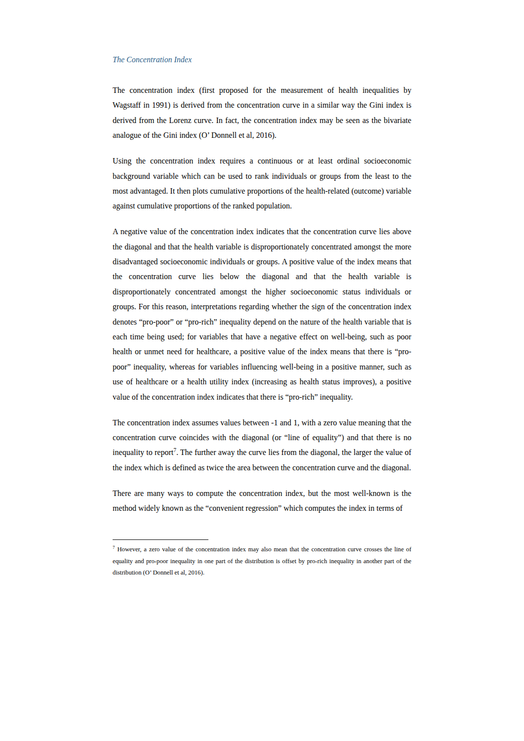The Concentration Index
The concentration index (first proposed for the measurement of health inequalities by Wagstaff in 1991) is derived from the concentration curve in a similar way the Gini index is derived from the Lorenz curve. In fact, the concentration index may be seen as the bivariate analogue of the Gini index (O’ Donnell et al, 2016).
Using the concentration index requires a continuous or at least ordinal socioeconomic background variable which can be used to rank individuals or groups from the least to the most advantaged. It then plots cumulative proportions of the health-related (outcome) variable against cumulative proportions of the ranked population.
A negative value of the concentration index indicates that the concentration curve lies above the diagonal and that the health variable is disproportionately concentrated amongst the more disadvantaged socioeconomic individuals or groups. A positive value of the index means that the concentration curve lies below the diagonal and that the health variable is disproportionately concentrated amongst the higher socioeconomic status individuals or groups. For this reason, interpretations regarding whether the sign of the concentration index denotes “pro-poor” or “pro-rich” inequality depend on the nature of the health variable that is each time being used; for variables that have a negative effect on well-being, such as poor health or unmet need for healthcare, a positive value of the index means that there is “pro-poor” inequality, whereas for variables influencing well-being in a positive manner, such as use of healthcare or a health utility index (increasing as health status improves), a positive value of the concentration index indicates that there is “pro-rich” inequality.
The concentration index assumes values between -1 and 1, with a zero value meaning that the concentration curve coincides with the diagonal (or “line of equality”) and that there is no inequality to report7. The further away the curve lies from the diagonal, the larger the value of the index which is defined as twice the area between the concentration curve and the diagonal.
There are many ways to compute the concentration index, but the most well-known is the method widely known as the “convenient regression” which computes the index in terms of
7 However, a zero value of the concentration index may also mean that the concentration curve crosses the line of equality and pro-poor inequality in one part of the distribution is offset by pro-rich inequality in another part of the distribution (O’ Donnell et al, 2016).